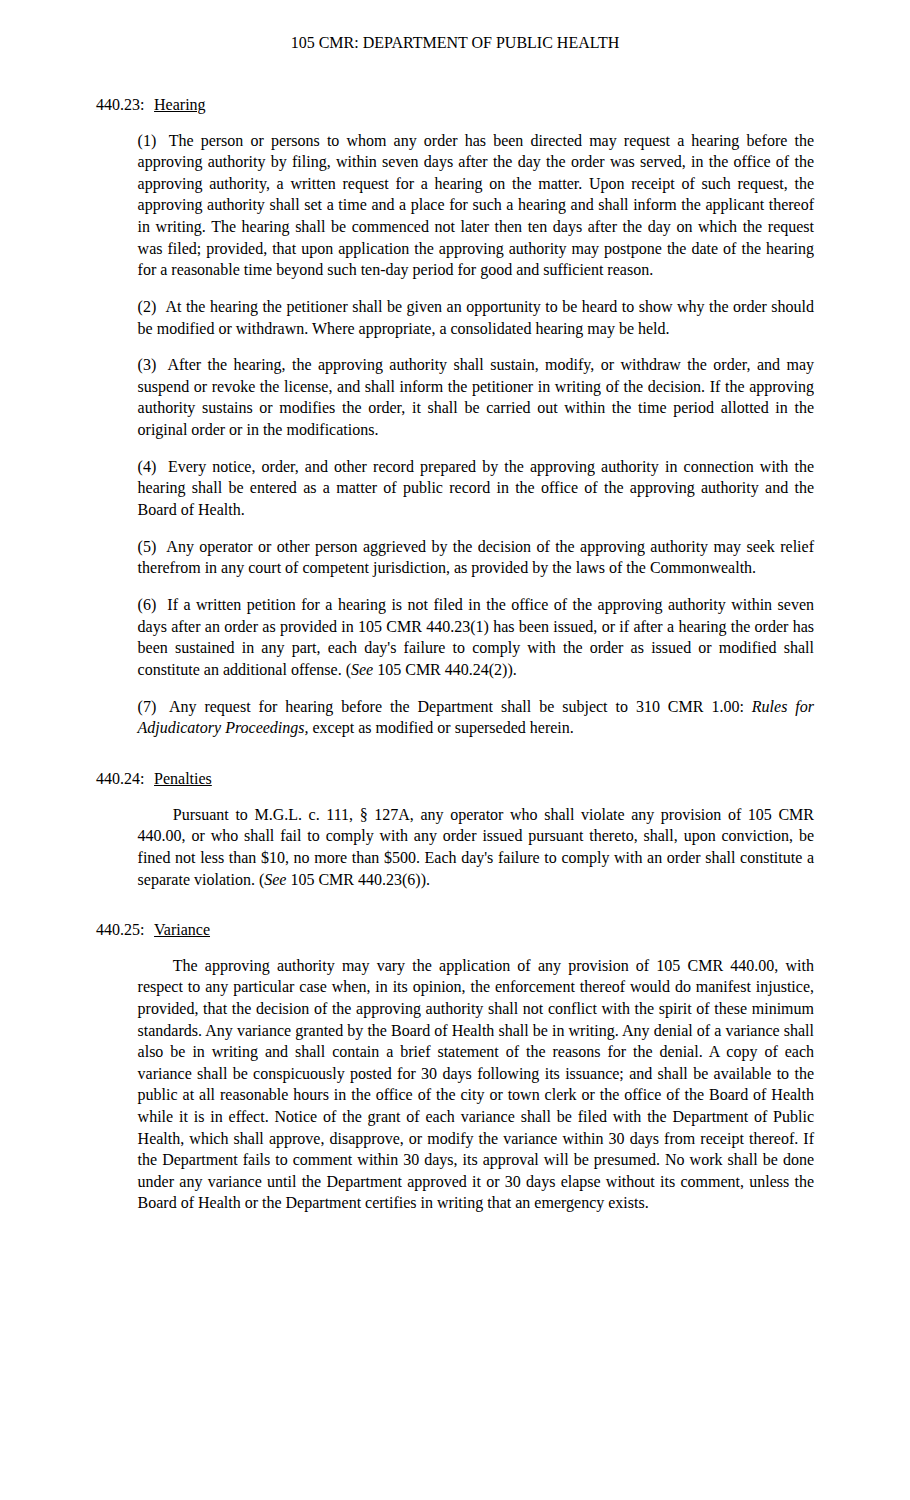105 CMR: DEPARTMENT OF PUBLIC HEALTH
440.23: Hearing
(1) The person or persons to whom any order has been directed may request a hearing before the approving authority by filing, within seven days after the day the order was served, in the office of the approving authority, a written request for a hearing on the matter. Upon receipt of such request, the approving authority shall set a time and a place for such a hearing and shall inform the applicant thereof in writing. The hearing shall be commenced not later then ten days after the day on which the request was filed; provided, that upon application the approving authority may postpone the date of the hearing for a reasonable time beyond such ten-day period for good and sufficient reason.
(2) At the hearing the petitioner shall be given an opportunity to be heard to show why the order should be modified or withdrawn. Where appropriate, a consolidated hearing may be held.
(3) After the hearing, the approving authority shall sustain, modify, or withdraw the order, and may suspend or revoke the license, and shall inform the petitioner in writing of the decision. If the approving authority sustains or modifies the order, it shall be carried out within the time period allotted in the original order or in the modifications.
(4) Every notice, order, and other record prepared by the approving authority in connection with the hearing shall be entered as a matter of public record in the office of the approving authority and the Board of Health.
(5) Any operator or other person aggrieved by the decision of the approving authority may seek relief therefrom in any court of competent jurisdiction, as provided by the laws of the Commonwealth.
(6) If a written petition for a hearing is not filed in the office of the approving authority within seven days after an order as provided in 105 CMR 440.23(1) has been issued, or if after a hearing the order has been sustained in any part, each day's failure to comply with the order as issued or modified shall constitute an additional offense. (See 105 CMR 440.24(2)).
(7) Any request for hearing before the Department shall be subject to 310 CMR 1.00: Rules for Adjudicatory Proceedings, except as modified or superseded herein.
440.24: Penalties
Pursuant to M.G.L. c. 111, § 127A, any operator who shall violate any provision of 105 CMR 440.00, or who shall fail to comply with any order issued pursuant thereto, shall, upon conviction, be fined not less than $10, no more than $500. Each day's failure to comply with an order shall constitute a separate violation. (See 105 CMR 440.23(6)).
440.25: Variance
The approving authority may vary the application of any provision of 105 CMR 440.00, with respect to any particular case when, in its opinion, the enforcement thereof would do manifest injustice, provided, that the decision of the approving authority shall not conflict with the spirit of these minimum standards. Any variance granted by the Board of Health shall be in writing. Any denial of a variance shall also be in writing and shall contain a brief statement of the reasons for the denial. A copy of each variance shall be conspicuously posted for 30 days following its issuance; and shall be available to the public at all reasonable hours in the office of the city or town clerk or the office of the Board of Health while it is in effect. Notice of the grant of each variance shall be filed with the Department of Public Health, which shall approve, disapprove, or modify the variance within 30 days from receipt thereof. If the Department fails to comment within 30 days, its approval will be presumed. No work shall be done under any variance until the Department approved it or 30 days elapse without its comment, unless the Board of Health or the Department certifies in writing that an emergency exists.